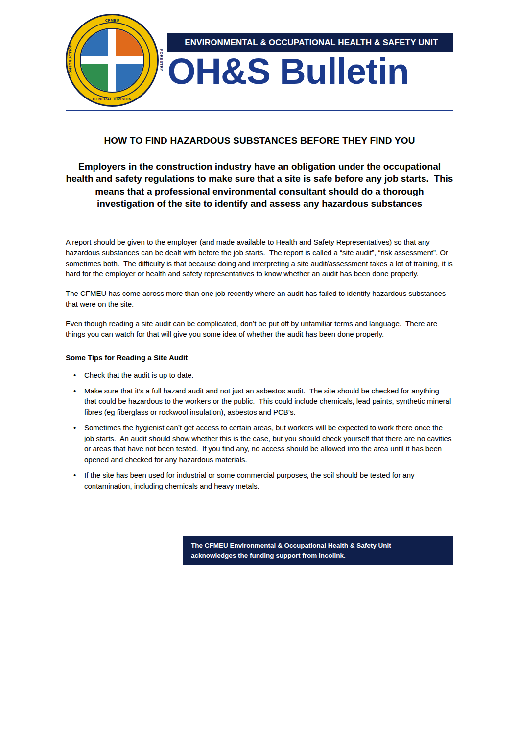CFMEU CONSTRUCTION FORESTRY GENERAL DIVISION
ENVIRONMENTAL & OCCUPATIONAL HEALTH & SAFETY UNIT
OH&S Bulletin
HOW TO FIND HAZARDOUS SUBSTANCES BEFORE THEY FIND YOU
Employers in the construction industry have an obligation under the occupational health and safety regulations to make sure that a site is safe before any job starts. This means that a professional environmental consultant should do a thorough investigation of the site to identify and assess any hazardous substances
A report should be given to the employer (and made available to Health and Safety Representatives) so that any hazardous substances can be dealt with before the job starts. The report is called a “site audit”, “risk assessment”. Or sometimes both. The difficulty is that because doing and interpreting a site audit/assessment takes a lot of training, it is hard for the employer or health and safety representatives to know whether an audit has been done properly.
The CFMEU has come across more than one job recently where an audit has failed to identify hazardous substances that were on the site.
Even though reading a site audit can be complicated, don’t be put off by unfamiliar terms and language. There are things you can watch for that will give you some idea of whether the audit has been done properly.
Some Tips for Reading a Site Audit
Check that the audit is up to date.
Make sure that it’s a full hazard audit and not just an asbestos audit. The site should be checked for anything that could be hazardous to the workers or the public. This could include chemicals, lead paints, synthetic mineral fibres (eg fiberglass or rockwool insulation), asbestos and PCB’s.
Sometimes the hygienist can’t get access to certain areas, but workers will be expected to work there once the job starts. An audit should show whether this is the case, but you should check yourself that there are no cavities or areas that have not been tested. If you find any, no access should be allowed into the area until it has been opened and checked for any hazardous materials.
If the site has been used for industrial or some commercial purposes, the soil should be tested for any contamination, including chemicals and heavy metals.
The CFMEU Environmental & Occupational Health & Safety Unit
acknowledges the funding support from Incolink.